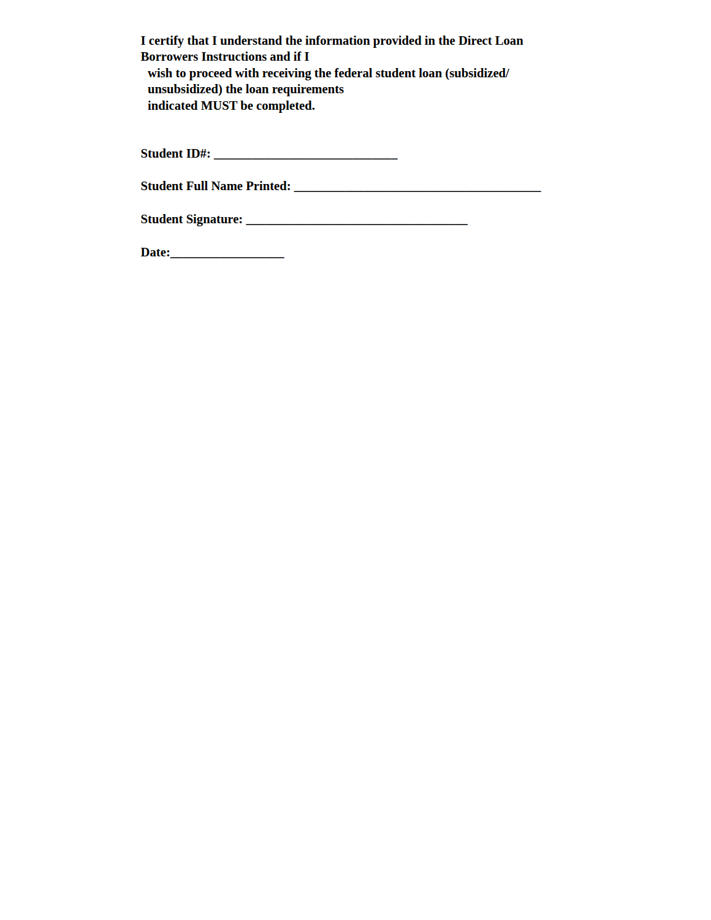I certify that I understand the information provided in the Direct Loan Borrowers Instructions and if I wish to proceed with receiving the federal student loan (subsidized/ unsubsidized) the loan requirements indicated MUST be completed.
Student ID#: _____________________________
Student Full Name Printed: _______________________________________
Student Signature: ___________________________________
Date:__________________